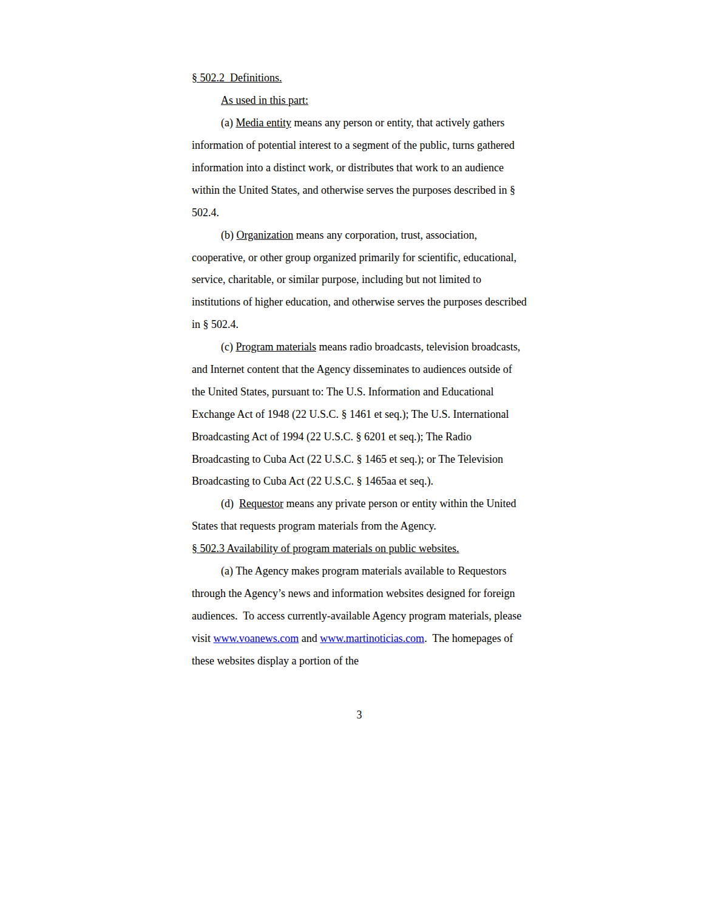§ 502.2 Definitions.
As used in this part:
(a) Media entity means any person or entity, that actively gathers information of potential interest to a segment of the public, turns gathered information into a distinct work, or distributes that work to an audience within the United States, and otherwise serves the purposes described in § 502.4.
(b) Organization means any corporation, trust, association, cooperative, or other group organized primarily for scientific, educational, service, charitable, or similar purpose, including but not limited to institutions of higher education, and otherwise serves the purposes described in § 502.4.
(c) Program materials means radio broadcasts, television broadcasts, and Internet content that the Agency disseminates to audiences outside of the United States, pursuant to: The U.S. Information and Educational Exchange Act of 1948 (22 U.S.C. § 1461 et seq.); The U.S. International Broadcasting Act of 1994 (22 U.S.C. § 6201 et seq.); The Radio Broadcasting to Cuba Act (22 U.S.C. § 1465 et seq.); or The Television Broadcasting to Cuba Act (22 U.S.C. § 1465aa et seq.).
(d) Requestor means any private person or entity within the United States that requests program materials from the Agency.
§ 502.3 Availability of program materials on public websites.
(a) The Agency makes program materials available to Requestors through the Agency’s news and information websites designed for foreign audiences. To access currently-available Agency program materials, please visit www.voanews.com and www.martinoticias.com. The homepages of these websites display a portion of the
3